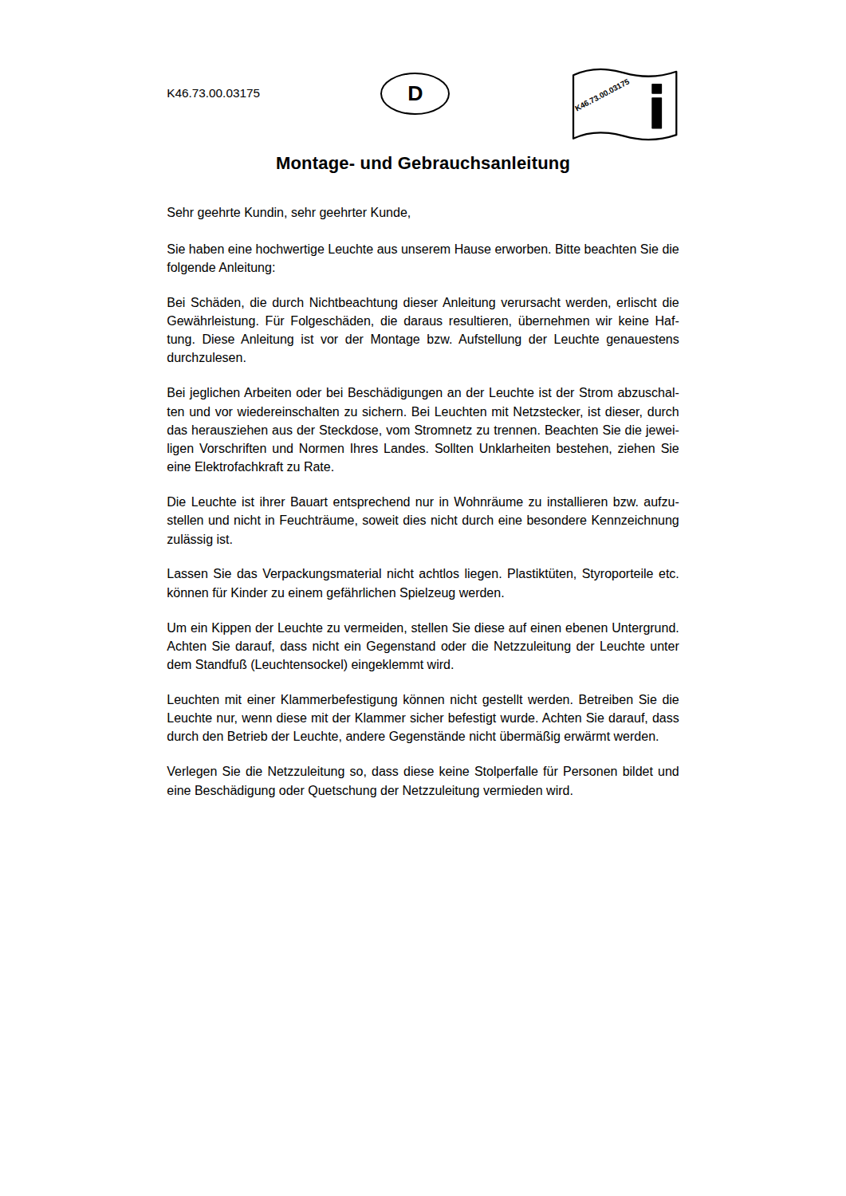K46.73.00.03175
D
Info-Symbol K46.73.00.03175
Montage- und Gebrauchsanleitung
Sehr geehrte Kundin, sehr geehrter Kunde,
Sie haben eine hochwertige Leuchte aus unserem Hause erworben. Bitte beachten Sie die folgende Anleitung:
Bei Schäden, die durch Nichtbeachtung dieser Anleitung verursacht werden, erlischt die Gewährleistung. Für Folgeschäden, die daraus resultieren, übernehmen wir keine Haftung. Diese Anleitung ist vor der Montage bzw. Aufstellung der Leuchte genauestens durchzulesen.
Bei jeglichen Arbeiten oder bei Beschädigungen an der Leuchte ist der Strom abzuschalten und vor wiedereinschalten zu sichern. Bei Leuchten mit Netzstecker, ist dieser, durch das herausziehen aus der Steckdose, vom Stromnetz zu trennen. Beachten Sie die jeweiligen Vorschriften und Normen Ihres Landes. Sollten Unklarheiten bestehen, ziehen Sie eine Elektrofachkraft zu Rate.
Die Leuchte ist ihrer Bauart entsprechend nur in Wohnräume zu installieren bzw. aufzustellen und nicht in Feuchträume, soweit dies nicht durch eine besondere Kennzeichnung zulässig ist.
Lassen Sie das Verpackungsmaterial nicht achtlos liegen. Plastiktüten, Styroporteile etc. können für Kinder zu einem gefährlichen Spielzeug werden.
Um ein Kippen der Leuchte zu vermeiden, stellen Sie diese auf einen ebenen Untergrund. Achten Sie darauf, dass nicht ein Gegenstand oder die Netzzuleitung der Leuchte unter dem Standfuß (Leuchtensockel) eingeklemmt wird.
Leuchten mit einer Klammerbefestigung können nicht gestellt werden. Betreiben Sie die Leuchte nur, wenn diese mit der Klammer sicher befestigt wurde. Achten Sie darauf, dass durch den Betrieb der Leuchte, andere Gegenstände nicht übermäßig erwärmt werden.
Verlegen Sie die Netzzuleitung so, dass diese keine Stolperfalle für Personen bildet und eine Beschädigung oder Quetschung der Netzzuleitung vermieden wird.